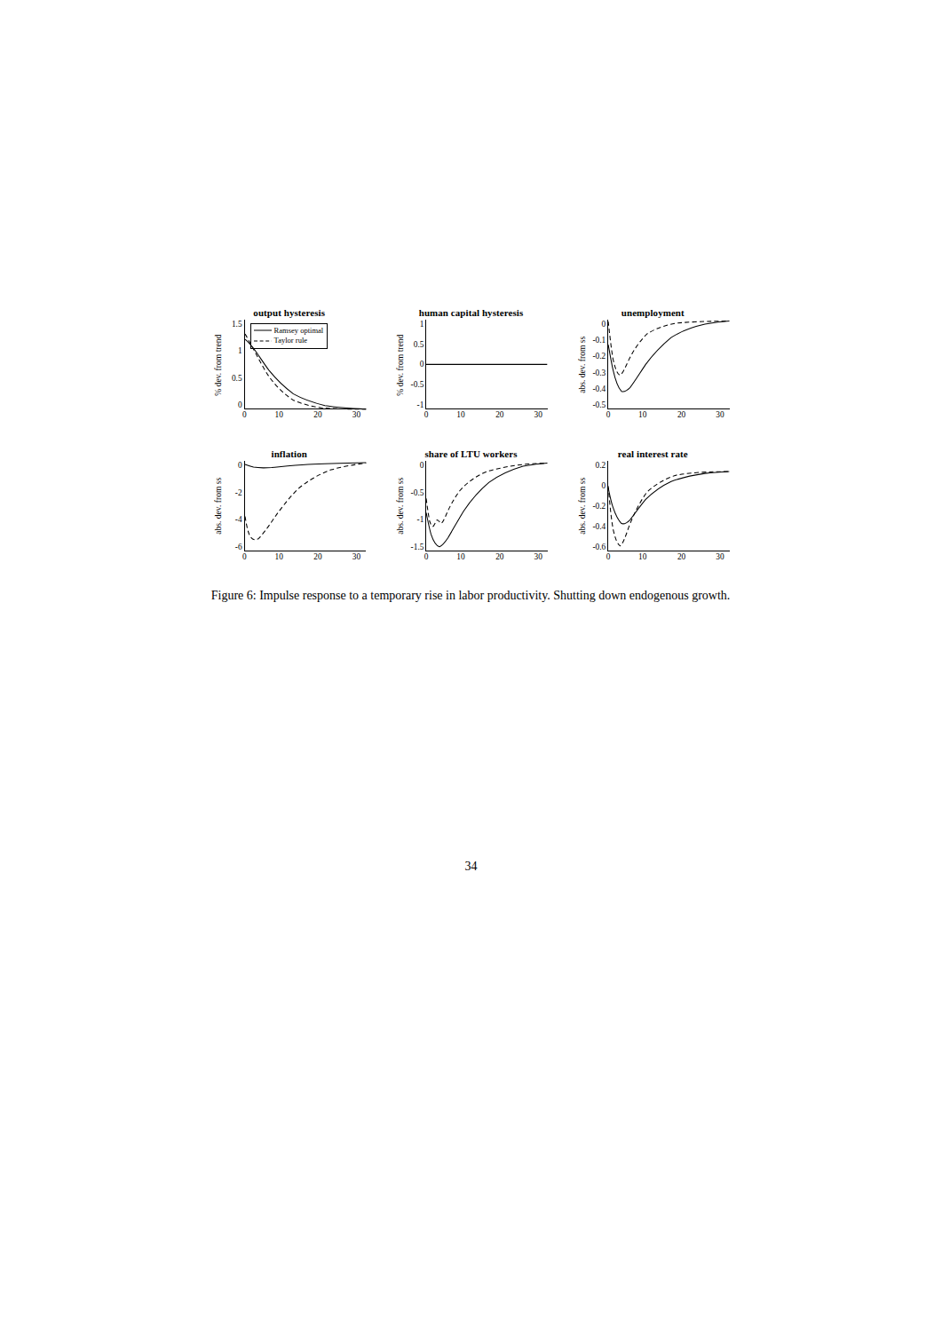output hysteresis
% dev. from trend
1.5 1 0.5 0
Ramsey optimal
Taylor rule
0102030
human capital hysteresis
% dev. from trend
1 0.5 0 -0.5 -1
0102030
unemployment
abs. dev. from ss
0 -0.1 -0.2 -0.3 -0.4 -0.5
0102030
inflation
abs. dev. from ss
0 -2 -4 -6
0102030
share of LTU workers
abs. dev. from ss
0 -0.5 -1 -1.5
0102030
real interest rate
abs. dev. from ss
0.2 0 -0.2 -0.4 -0.6
0102030
Figure 6: Impulse response to a temporary rise in labor productivity. Shutting down endogenous growth.
34